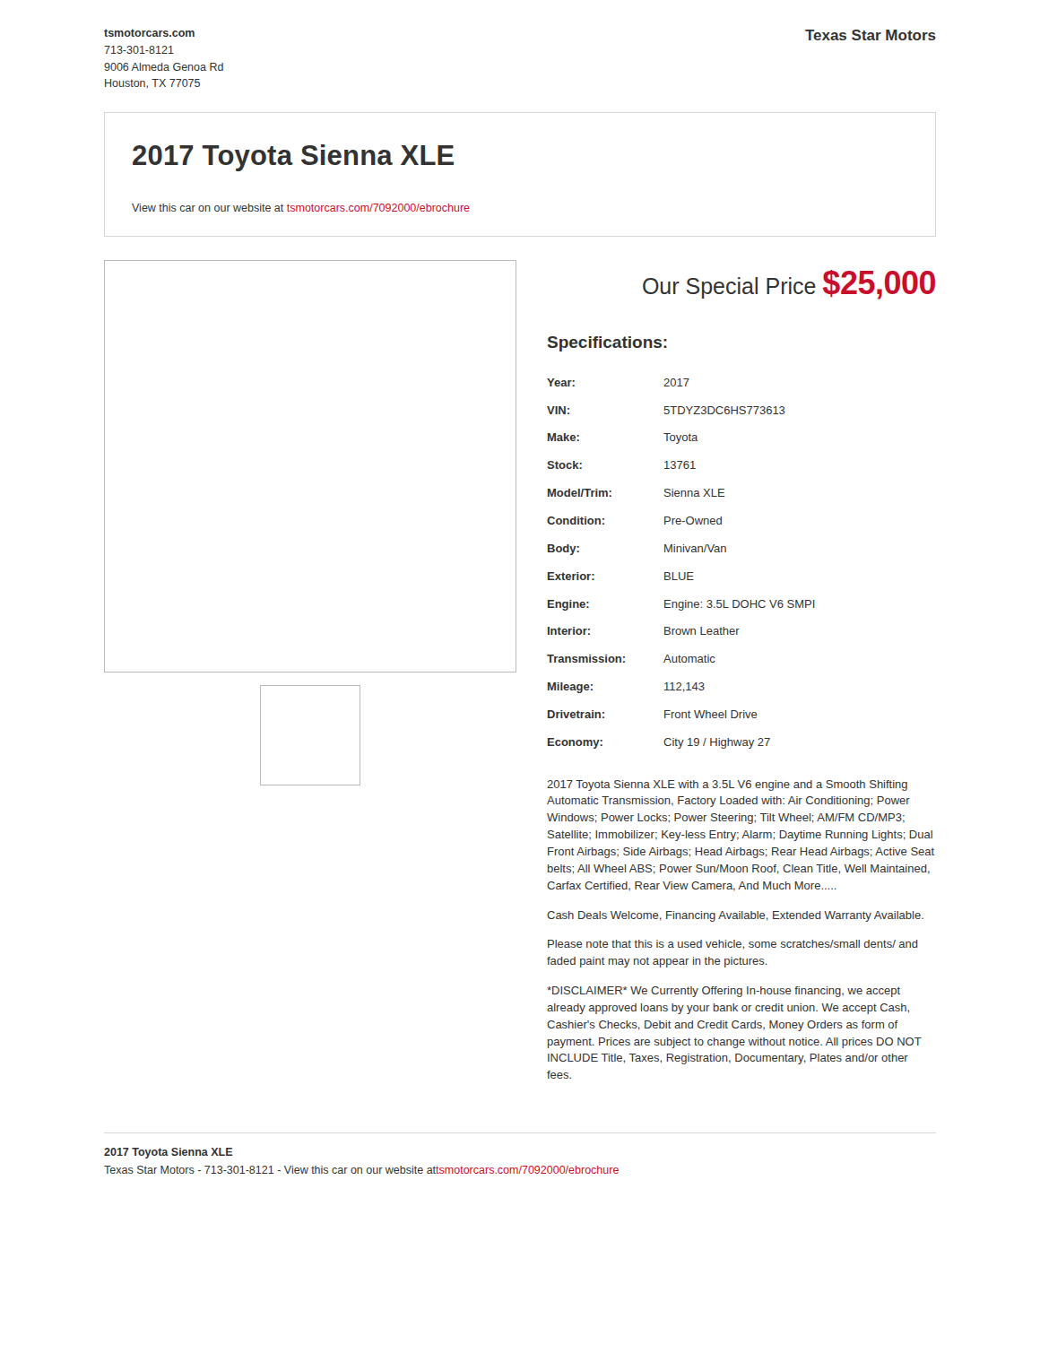tsmotorcars.com
713-301-8121
9006 Almeda Genoa Rd
Houston, TX 77075
Texas Star Motors
2017 Toyota Sienna XLE
View this car on our website at tsmotorcars.com/7092000/ebrochure
Our Special Price $25,000
Specifications:
| Year: | 2017 |
| VIN: | 5TDYZ3DC6HS773613 |
| Make: | Toyota |
| Stock: | 13761 |
| Model/Trim: | Sienna XLE |
| Condition: | Pre-Owned |
| Body: | Minivan/Van |
| Exterior: | BLUE |
| Engine: | Engine: 3.5L DOHC V6 SMPI |
| Interior: | Brown Leather |
| Transmission: | Automatic |
| Mileage: | 112,143 |
| Drivetrain: | Front Wheel Drive |
| Economy: | City 19 / Highway 27 |
2017 Toyota Sienna XLE with a 3.5L V6 engine and a Smooth Shifting Automatic Transmission, Factory Loaded with: Air Conditioning; Power Windows; Power Locks; Power Steering; Tilt Wheel; AM/FM CD/MP3; Satellite; Immobilizer; Key-less Entry; Alarm; Daytime Running Lights; Dual Front Airbags; Side Airbags; Head Airbags; Rear Head Airbags; Active Seat belts; All Wheel ABS; Power Sun/Moon Roof, Clean Title, Well Maintained, Carfax Certified, Rear View Camera, And Much More.....
Cash Deals Welcome, Financing Available, Extended Warranty Available.
Please note that this is a used vehicle, some scratches/small dents/ and faded paint may not appear in the pictures.
*DISCLAIMER* We Currently Offering In-house financing, we accept already approved loans by your bank or credit union. We accept Cash, Cashier's Checks, Debit and Credit Cards, Money Orders as form of payment. Prices are subject to change without notice. All prices DO NOT INCLUDE Title, Taxes, Registration, Documentary, Plates and/or other fees.
2017 Toyota Sienna XLE
Texas Star Motors - 713-301-8121 - View this car on our website attsmotorcars.com/7092000/ebrochure